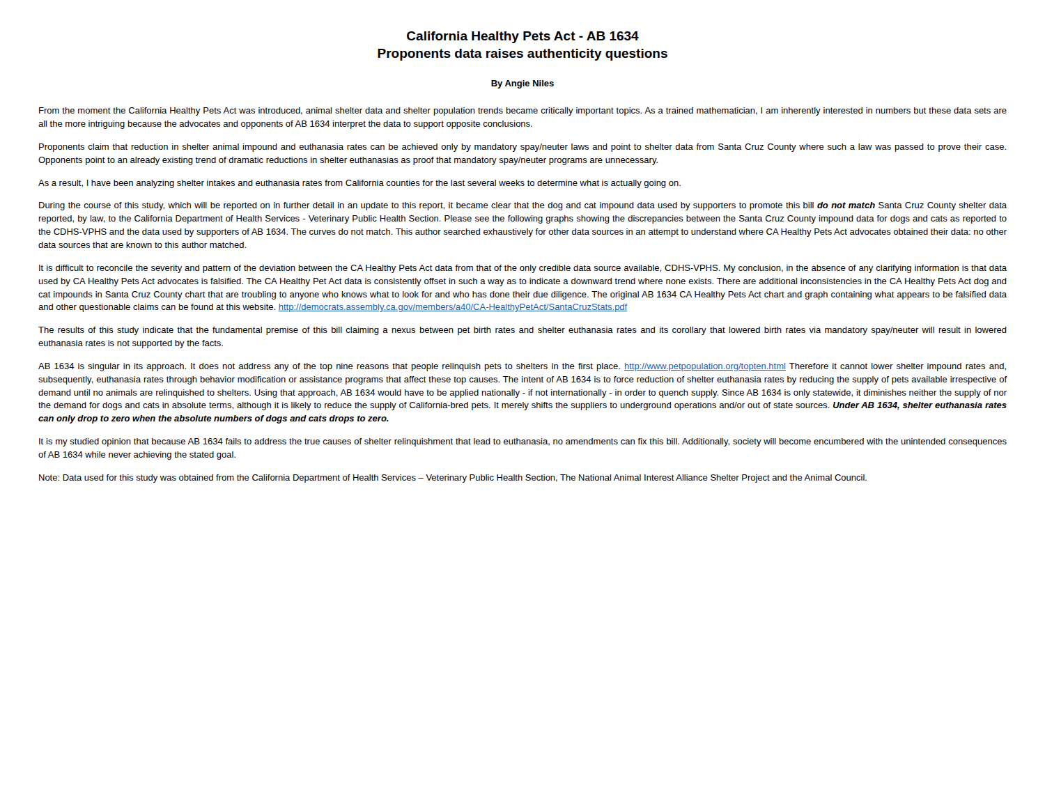California Healthy Pets Act - AB 1634
Proponents data raises authenticity questions
By Angie Niles
From the moment the California Healthy Pets Act was introduced, animal shelter data and shelter population trends became critically important topics. As a trained mathematician, I am inherently interested in numbers but these data sets are all the more intriguing because the advocates and opponents of AB 1634 interpret the data to support opposite conclusions.
Proponents claim that reduction in shelter animal impound and euthanasia rates can be achieved only by mandatory spay/neuter laws and point to shelter data from Santa Cruz County where such a law was passed to prove their case. Opponents point to an already existing trend of dramatic reductions in shelter euthanasias as proof that mandatory spay/neuter programs are unnecessary.
As a result, I have been analyzing shelter intakes and euthanasia rates from California counties for the last several weeks to determine what is actually going on.
During the course of this study, which will be reported on in further detail in an update to this report, it became clear that the dog and cat impound data used by supporters to promote this bill do not match Santa Cruz County shelter data reported, by law, to the California Department of Health Services - Veterinary Public Health Section. Please see the following graphs showing the discrepancies between the Santa Cruz County impound data for dogs and cats as reported to the CDHS-VPHS and the data used by supporters of AB 1634. The curves do not match. This author searched exhaustively for other data sources in an attempt to understand where CA Healthy Pets Act advocates obtained their data: no other data sources that are known to this author matched.
It is difficult to reconcile the severity and pattern of the deviation between the CA Healthy Pets Act data from that of the only credible data source available, CDHS-VPHS. My conclusion, in the absence of any clarifying information is that data used by CA Healthy Pets Act advocates is falsified. The CA Healthy Pet Act data is consistently offset in such a way as to indicate a downward trend where none exists. There are additional inconsistencies in the CA Healthy Pets Act dog and cat impounds in Santa Cruz County chart that are troubling to anyone who knows what to look for and who has done their due diligence. The original AB 1634 CA Healthy Pets Act chart and graph containing what appears to be falsified data and other questionable claims can be found at this website. http://democrats.assembly.ca.gov/members/a40/CA-HealthyPetAct/SantaCruzStats.pdf
The results of this study indicate that the fundamental premise of this bill claiming a nexus between pet birth rates and shelter euthanasia rates and its corollary that lowered birth rates via mandatory spay/neuter will result in lowered euthanasia rates is not supported by the facts.
AB 1634 is singular in its approach. It does not address any of the top nine reasons that people relinquish pets to shelters in the first place. http://www.petpopulation.org/topten.html Therefore it cannot lower shelter impound rates and, subsequently, euthanasia rates through behavior modification or assistance programs that affect these top causes. The intent of AB 1634 is to force reduction of shelter euthanasia rates by reducing the supply of pets available irrespective of demand until no animals are relinquished to shelters. Using that approach, AB 1634 would have to be applied nationally - if not internationally - in order to quench supply. Since AB 1634 is only statewide, it diminishes neither the supply of nor the demand for dogs and cats in absolute terms, although it is likely to reduce the supply of California-bred pets. It merely shifts the suppliers to underground operations and/or out of state sources. Under AB 1634, shelter euthanasia rates can only drop to zero when the absolute numbers of dogs and cats drops to zero.
It is my studied opinion that because AB 1634 fails to address the true causes of shelter relinquishment that lead to euthanasia, no amendments can fix this bill. Additionally, society will become encumbered with the unintended consequences of AB 1634 while never achieving the stated goal.
Note: Data used for this study was obtained from the California Department of Health Services – Veterinary Public Health Section, The National Animal Interest Alliance Shelter Project and the Animal Council.